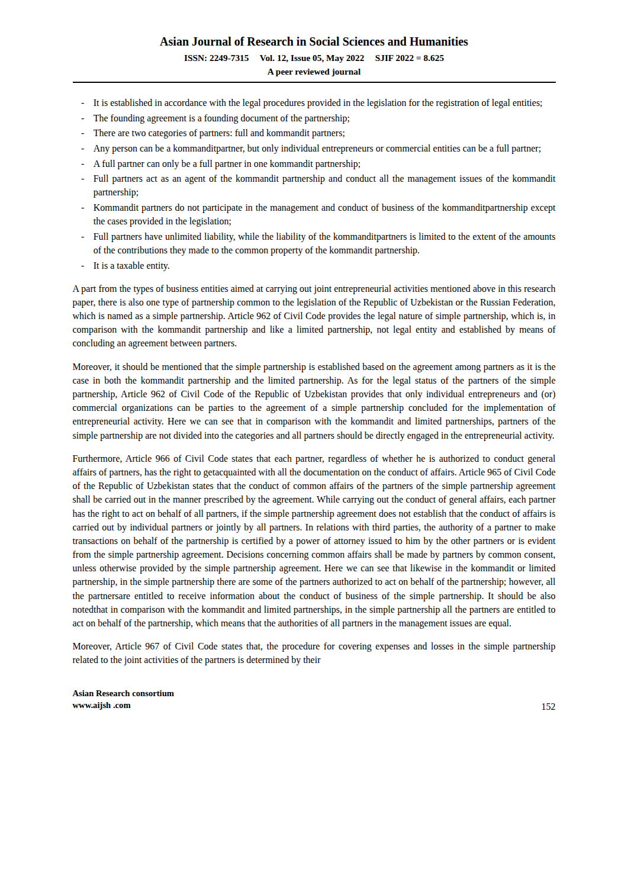Asian Journal of Research in Social Sciences and Humanities
ISSN: 2249-7315 Vol. 12, Issue 05, May 2022 SJIF 2022 = 8.625
A peer reviewed journal
It is established in accordance with the legal procedures provided in the legislation for the registration of legal entities;
The founding agreement is a founding document of the partnership;
There are two categories of partners: full and kommandit partners;
Any person can be a kommanditpartner, but only individual entrepreneurs or commercial entities can be a full partner;
A full partner can only be a full partner in one kommandit partnership;
Full partners act as an agent of the kommandit partnership and conduct all the management issues of the kommandit partnership;
Kommandit partners do not participate in the management and conduct of business of the kommanditpartnership except the cases provided in the legislation;
Full partners have unlimited liability, while the liability of the kommanditpartners is limited to the extent of the amounts of the contributions they made to the common property of the kommandit partnership.
It is a taxable entity.
A part from the types of business entities aimed at carrying out joint entrepreneurial activities mentioned above in this research paper, there is also one type of partnership common to the legislation of the Republic of Uzbekistan or the Russian Federation, which is named as a simple partnership. Article 962 of Civil Code provides the legal nature of simple partnership, which is, in comparison with the kommandit partnership and like a limited partnership, not legal entity and established by means of concluding an agreement between partners.
Moreover, it should be mentioned that the simple partnership is established based on the agreement among partners as it is the case in both the kommandit partnership and the limited partnership. As for the legal status of the partners of the simple partnership, Article 962 of Civil Code of the Republic of Uzbekistan provides that only individual entrepreneurs and (or) commercial organizations can be parties to the agreement of a simple partnership concluded for the implementation of entrepreneurial activity. Here we can see that in comparison with the kommandit and limited partnerships, partners of the simple partnership are not divided into the categories and all partners should be directly engaged in the entrepreneurial activity.
Furthermore, Article 966 of Civil Code states that each partner, regardless of whether he is authorized to conduct general affairs of partners, has the right to getacquainted with all the documentation on the conduct of affairs. Article 965 of Civil Code of the Republic of Uzbekistan states that the conduct of common affairs of the partners of the simple partnership agreement shall be carried out in the manner prescribed by the agreement. While carrying out the conduct of general affairs, each partner has the right to act on behalf of all partners, if the simple partnership agreement does not establish that the conduct of affairs is carried out by individual partners or jointly by all partners. In relations with third parties, the authority of a partner to make transactions on behalf of the partnership is certified by a power of attorney issued to him by the other partners or is evident from the simple partnership agreement. Decisions concerning common affairs shall be made by partners by common consent, unless otherwise provided by the simple partnership agreement. Here we can see that likewise in the kommandit or limited partnership, in the simple partnership there are some of the partners authorized to act on behalf of the partnership; however, all the partnersare entitled to receive information about the conduct of business of the simple partnership. It should be also notedthat in comparison with the kommandit and limited partnerships, in the simple partnership all the partners are entitled to act on behalf of the partnership, which means that the authorities of all partners in the management issues are equal.
Moreover, Article 967 of Civil Code states that, the procedure for covering expenses and losses in the simple partnership related to the joint activities of the partners is determined by their
Asian Research consortium
www.aijsh .com
152